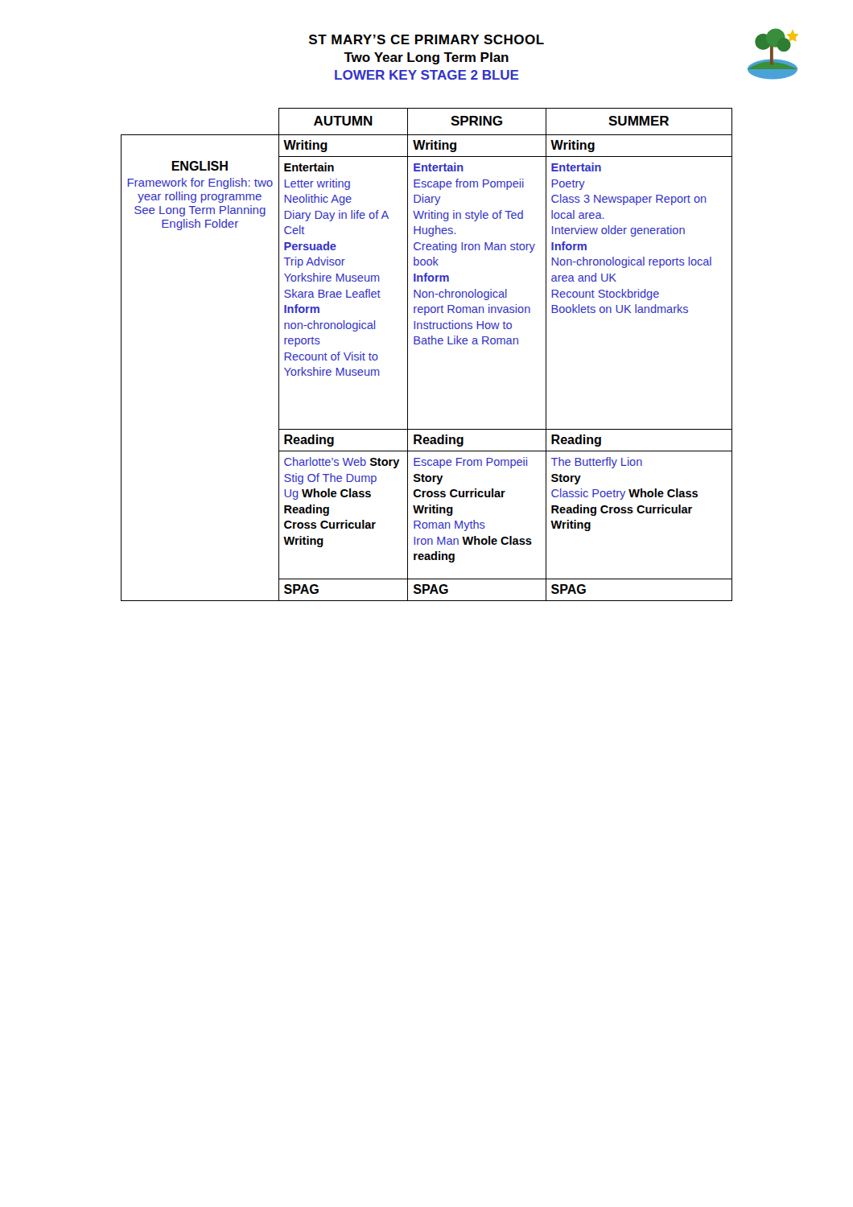ST MARY’S CE PRIMARY SCHOOL
Two Year Long Term Plan
LOWER KEY STAGE 2 BLUE
| | AUTUMN | SPRING | SUMMER |
| ENGLISH Framework for English: two year rolling programme See Long Term Planning English Folder | Writing | Writing | Writing |
| Entertain Letter writing Neolithic Age Diary Day in life of A Celt Persuade Trip Advisor Yorkshire Museum Skara Brae Leaflet Inform non-chronological reports Recount of Visit to Yorkshire Museum | Entertain Escape from Pompeii Diary Writing in style of Ted Hughes. Creating Iron Man story book Inform Non-chronological report Roman invasion Instructions How to Bathe Like a Roman | Entertain Poetry Class 3 Newspaper Report on local area. Interview older generation Inform Non-chronological reports local area and UK Recount Stockbridge Booklets on UK landmarks |
| Reading | Reading | Reading |
| Charlotte’s Web Story Stig Of The Dump Ug Whole Class Reading Cross Curricular Writing | Escape From Pompeii Story Cross Curricular Writing Roman Myths Iron Man Whole Class reading | The Butterfly Lion Story Classic Poetry Whole Class Reading Cross Curricular Writing |
| SPAG | SPAG | SPAG |